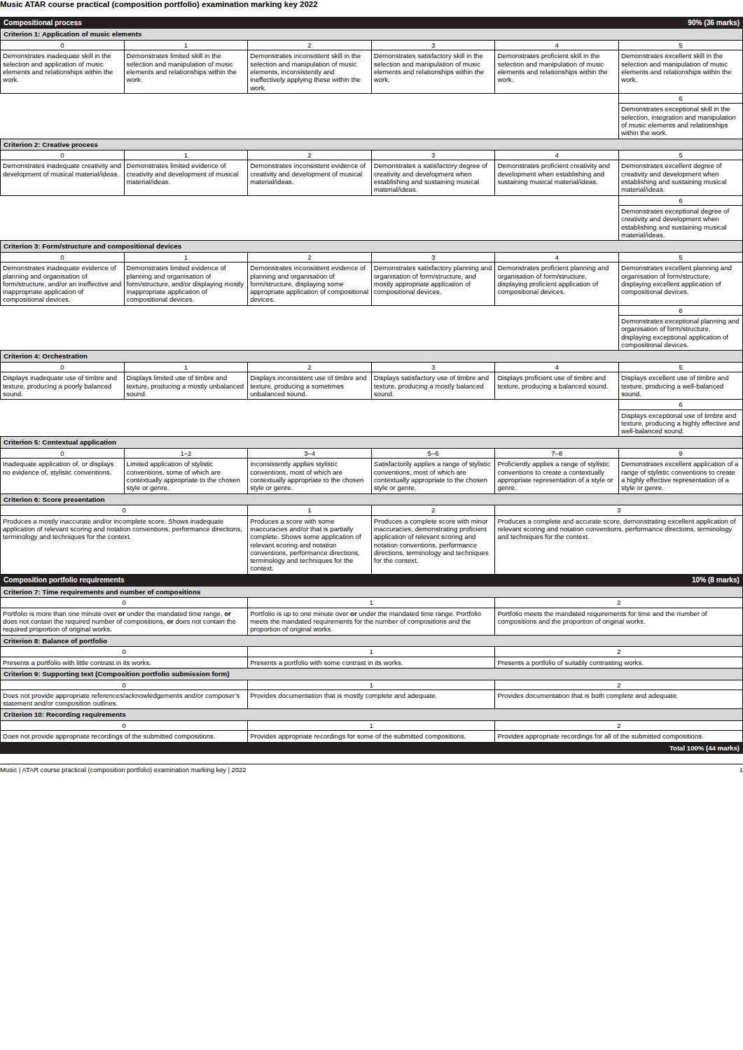Music ATAR course practical (composition portfolio) examination marking key 2022
| Compositional process 90% (36 marks) |
| Criterion 1: Application of music elements |
| 0 | 1 | 2 | 3 | 4 | 5 |
| Demonstrates inadequate skill in the selection and application of music elements and relationships within the work. | Demonstrates limited skill in the selection and manipulation of music elements and relationships within the work. | Demonstrates inconsistent skill in the selection and manipulation of music elements, inconsistently and ineffectively applying these within the work. | Demonstrates satisfactory skill in the selection and manipulation of music elements and relationships within the work. | Demonstrates proficient skill in the selection and manipulation of music elements and relationships within the work. | Demonstrates excellent skill in the selection and manipulation of music elements and relationships within the work. |
| | 6 |
| | Demonstrates exceptional skill in the selection, integration and manipulation of music elements and relationships within the work. |
| Criterion 2: Creative process |
| 0 | 1 | 2 | 3 | 4 | 5 |
| Demonstrates inadequate creativity and development of musical material/ideas. | Demonstrates limited evidence of creativity and development of musical material/ideas. | Demonstrates inconsistent evidence of creativity and development of musical material/ideas. | Demonstrates a satisfactory degree of creativity and development when establishing and sustaining musical material/ideas. | Demonstrates proficient creativity and development when establishing and sustaining musical material/ideas. | Demonstrates excellent degree of creativity and development when establishing and sustaining musical material/ideas. |
| | 6 |
| | Demonstrates exceptional degree of creativity and development when establishing and sustaining musical material/ideas. |
| Criterion 3: Form/structure and compositional devices |
| 0 | 1 | 2 | 3 | 4 | 5 |
| Demonstrates inadequate evidence of planning and organisation of form/structure, and/or an ineffective and inappropriate application of compositional devices. | Demonstrates limited evidence of planning and organisation of form/structure, and/or displaying mostly inappropriate application of compositional devices. | Demonstrates inconsistent evidence of planning and organisation of form/structure, displaying some appropriate application of compositional devices. | Demonstrates satisfactory planning and organisation of form/structure, and mostly appropriate application of compositional devices. | Demonstrates proficient planning and organisation of form/structure, displaying proficient application of compositional devices. | Demonstrates excellent planning and organisation of form/structure, displaying excellent application of compositional devices. |
| | 6 |
| | Demonstrates exceptional planning and organisation of form/structure, displaying exceptional application of compositional devices. |
| Criterion 4: Orchestration |
| 0 | 1 | 2 | 3 | 4 | 5 |
| Displays inadequate use of timbre and texture, producing a poorly balanced sound. | Displays limited use of timbre and texture, producing a mostly unbalanced sound. | Displays inconsistent use of timbre and texture, producing a sometimes unbalanced sound. | Displays satisfactory use of timbre and texture, producing a mostly balanced sound. | Displays proficient use of timbre and texture, producing a balanced sound. | Displays excellent use of timbre and texture, producing a well-balanced sound. |
| | 6 |
| | Displays exceptional use of timbre and texture, producing a highly effective and well-balanced sound. |
| Criterion 5: Contextual application |
| 0 | 1–2 | 3–4 | 5–6 | 7–8 | 9 |
| Inadequate application of, or displays no evidence of, stylistic conventions. | Limited application of stylistic conventions, some of which are contextually appropriate to the chosen style or genre. | Inconsistently applies stylistic conventions, most of which are contextually appropriate to the chosen style or genre. | Satisfactorily applies a range of stylistic conventions, most of which are contextually appropriate to the chosen style or genre. | Proficiently applies a range of stylistic conventions to create a contextually appropriate representation of a style or genre. | Demonstrates excellent application of a range of stylistic conventions to create a highly effective representation of a style or genre. |
| Criterion 6: Score presentation |
| 0 | 1 | 2 | 3 |
| Produces a mostly inaccurate and/or incomplete score. Shows inadequate application of relevant scoring and notation conventions, performance directions, terminology and techniques for the context. | Produces a score with some inaccuracies and/or that is partially complete. Shows some application of relevant scoring and notation conventions, performance directions, terminology and techniques for the context. | Produces a complete score with minor inaccuracies, demonstrating proficient application of relevant scoring and notation conventions, performance directions, terminology and techniques for the context. | Produces a complete and accurate score, demonstrating excellent application of relevant scoring and notation conventions, performance directions, terminology and techniques for the context. |
| Composition portfolio requirements 10% (8 marks) |
| Criterion 7: Time requirements and number of compositions |
| 0 | 1 | 2 |
| Portfolio is more than one minute over or under the mandated time range, or does not contain the required number of compositions, or does not contain the required proportion of original works. | Portfolio is up to one minute over or under the mandated time range. Portfolio meets the mandated requirements for the number of compositions and the proportion of original works. | Portfolio meets the mandated requirements for time and the number of compositions and the proportion of original works. |
| Criterion 8: Balance of portfolio |
| 0 | 1 | 2 |
| Presents a portfolio with little contrast in its works. | Presents a portfolio with some contrast in its works. | Presents a portfolio of suitably contrasting works. |
| Criterion 9: Supporting text (Composition portfolio submission form) |
| 0 | 1 | 2 |
| Does not provide appropriate references/acknowledgements and/or composer’s statement and/or composition outlines. | Provides documentation that is mostly complete and adequate. | Provides documentation that is both complete and adequate. |
| Criterion 10: Recording requirements |
| 0 | 1 | 2 |
| Does not provide appropriate recordings of the submitted compositions. | Provides appropriate recordings for some of the submitted compositions. | Provides appropriate recordings for all of the submitted compositions. |
| Total 100% (44 marks) |
Music | ATAR course practical (composition portfolio) examination marking key | 2022 1